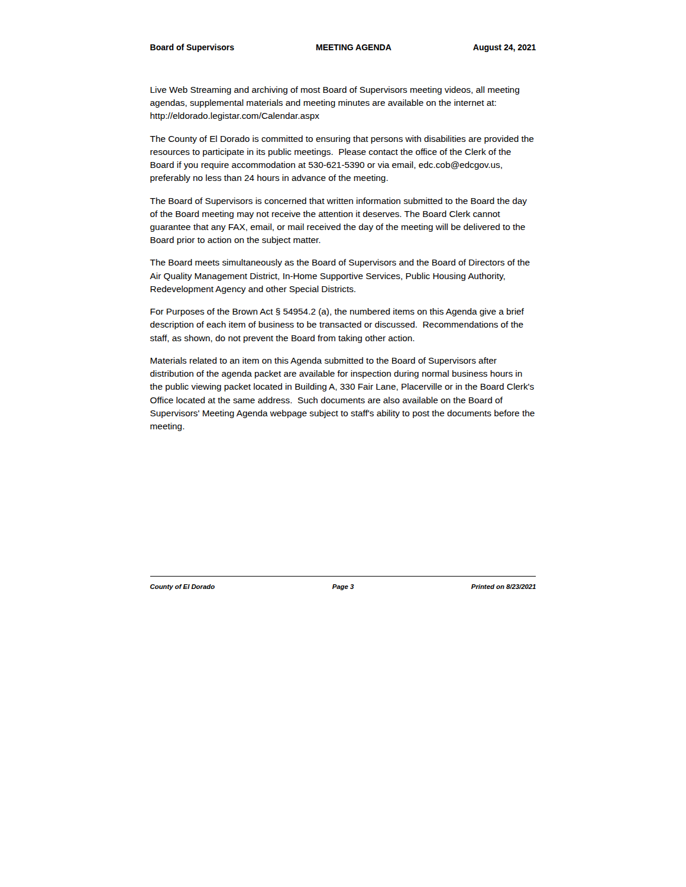Board of Supervisors
MEETING AGENDA
August 24, 2021
Live Web Streaming and archiving of most Board of Supervisors meeting videos, all meeting agendas, supplemental materials and meeting minutes are available on the internet at: http://eldorado.legistar.com/Calendar.aspx
The County of El Dorado is committed to ensuring that persons with disabilities are provided the resources to participate in its public meetings. Please contact the office of the Clerk of the Board if you require accommodation at 530-621-5390 or via email, edc.cob@edcgov.us, preferably no less than 24 hours in advance of the meeting.
The Board of Supervisors is concerned that written information submitted to the Board the day of the Board meeting may not receive the attention it deserves. The Board Clerk cannot guarantee that any FAX, email, or mail received the day of the meeting will be delivered to the Board prior to action on the subject matter.
The Board meets simultaneously as the Board of Supervisors and the Board of Directors of the Air Quality Management District, In-Home Supportive Services, Public Housing Authority, Redevelopment Agency and other Special Districts.
For Purposes of the Brown Act § 54954.2 (a), the numbered items on this Agenda give a brief description of each item of business to be transacted or discussed. Recommendations of the staff, as shown, do not prevent the Board from taking other action.
Materials related to an item on this Agenda submitted to the Board of Supervisors after distribution of the agenda packet are available for inspection during normal business hours in the public viewing packet located in Building A, 330 Fair Lane, Placerville or in the Board Clerk's Office located at the same address. Such documents are also available on the Board of Supervisors' Meeting Agenda webpage subject to staff's ability to post the documents before the meeting.
County of El Dorado
Page 3
Printed on 8/23/2021